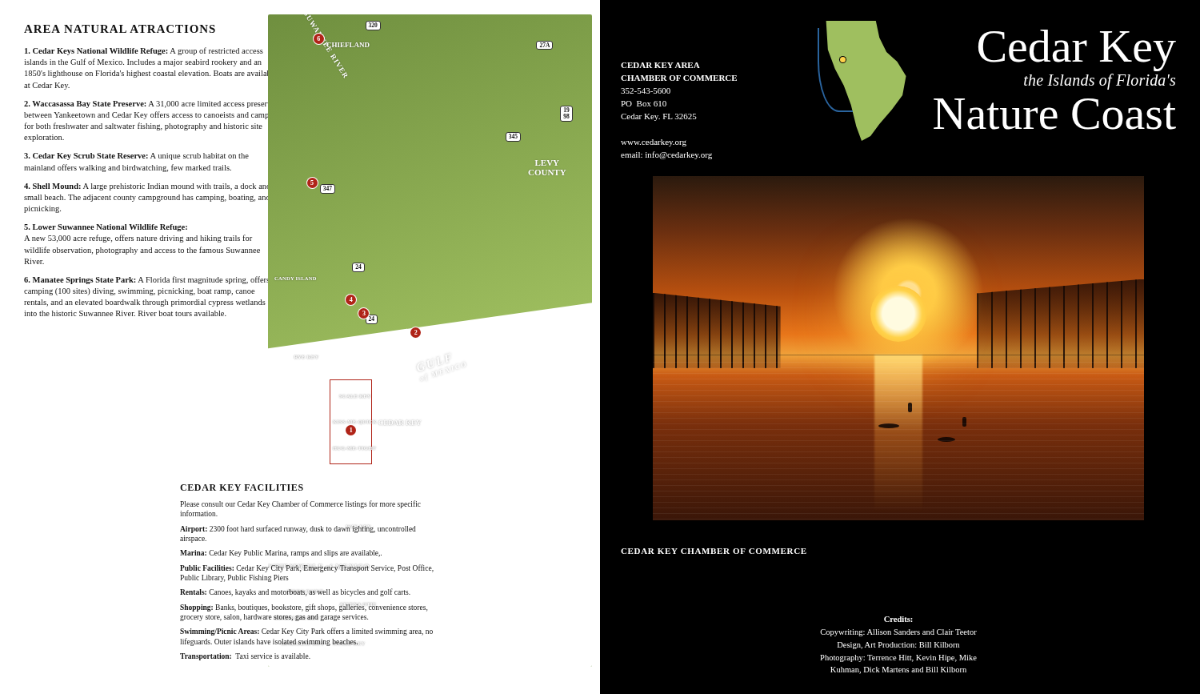AREA NATURAL ATRACTIONS
1. Cedar Keys National Wildlife Refuge: A group of restricted access islands in the Gulf of Mexico. Includes a major seabird rookery and an 1850's lighthouse on Florida's highest coastal elevation. Boats are available at Cedar Key.
2. Waccasassa Bay State Preserve: A 31,000 acre limited access preserve between Yankeetown and Cedar Key offers access to canoeists and campers for both freshwater and saltwater fishing, photography and historic site exploration.
3. Cedar Key Scrub State Reserve: A unique scrub habitat on the mainland offers walking and birdwatching, few marked trails.
4. Shell Mound: A large prehistoric Indian mound with trails, a dock and a small beach. The adjacent county campground has camping, boating, and picnicking.
5. Lower Suwannee National Wildlife Refuge:
A new 53,000 acre refuge, offers nature driving and hiking trails for wildlife observation, photography and access to the famous Suwannee River.
6. Manatee Springs State Park: A Florida first magnitude spring, offers camping (100 sites) diving, swimming, picnicking, boat ramp, canoe rentals, and an elevated boardwalk through primordial cypress wetlands into the historic Suwannee River. River boat tours available.
SUWANNEE RIVER
LEVY
COUNTY
CHIEFLAND
CEDAR KEY
320
27A
19
98
345
347
24
24
1
2
3
4
5
6
GULFof MEXICO
CANDY ISLAND
RYE KEY
SCALE KEY
KISS-ME-QUICK
HUG-ME-TIGHT
WAY KEY
NORTH KEY
PINEY POINT
DEADMANS KEY
SEAHORSE KEY
SNAKE KEY
ATSENA OTIE
GULF of MEXICO
CEDAR KEY FACILITIES
Please consult our Cedar Key Chamber of Commerce listings for more specific information.
Airport: 2300 foot hard surfaced runway, dusk to dawn ighting, uncontrolled airspace.
Marina: Cedar Key Public Marina, ramps and slips are available,.
Public Facilities: Cedar Key City Park, Emergency Transport Service, Post Office, Public Library, Public Fishing Piers
Rentals: Canoes, kayaks and motorboats, as well as bicycles and golf carts.
Shopping: Banks, boutiques, bookstore, gift shops, galleries, convenience stores, grocery store, salon, hardware stores, gas and garage services.
Swimming/Picnic Areas: Cedar Key City Park offers a limited swimming area, no lifeguards. Outer islands have isolated swimming beaches.
Transportation: Taxi service is available.
CEDAR KEY AREA
CHAMBER OF COMMERCE
352-543-5600
PO Box 610
Cedar Key. FL 32625
www.cedarkey.org
email: info@cedarkey.org
Cedar Key
the Islands of Florida's
Nature Coast
CEDAR KEY CHAMBER OF COMMERCE
Credits:
Copywriting: Allison Sanders and Clair Teetor
Design, Art Production: Bill Kilborn
Photography: Terrence Hitt, Kevin Hipe, Mike
Kuhman, Dick Martens and Bill Kilborn